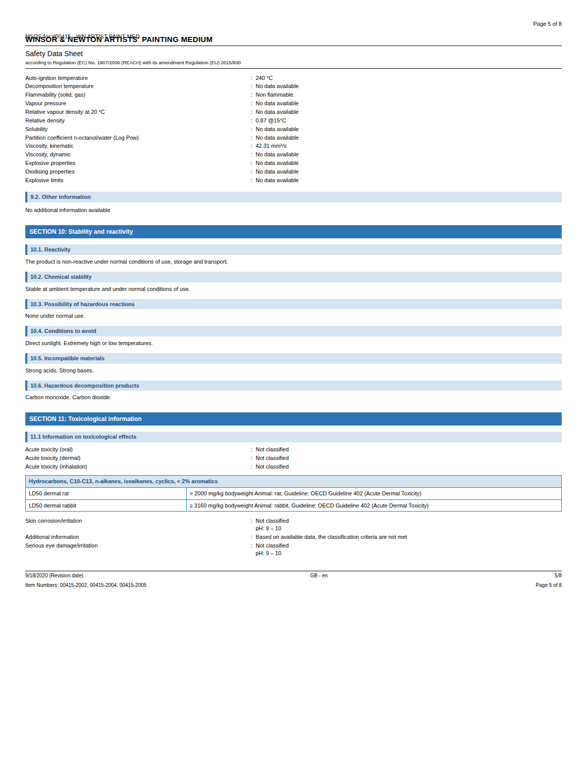Page 5 of 8
MSDS for #00415 - WN ARTIST PAINT MED
WINSOR & NEWTON ARTISTS' PAINTING MEDIUM
Safety Data Sheet
according to Regulation (EC) No. 1907/2006 (REACH) with its amendment Regulation (EU) 2015/830
| Auto-ignition temperature | : | 240 °C |
| Decomposition temperature | : | No data available |
| Flammability (solid, gas) | : | Non flammable. |
| Vapour pressure | : | No data available |
| Relative vapour density at 20 °C | : | No data available |
| Relative density | : | 0.87 @15°C |
| Solubility | : | No data available |
| Partition coefficient n-octanol/water (Log Pow) | : | No data available |
| Viscosity, kinematic | : | 42.31 mm²/s |
| Viscosity, dynamic | : | No data available |
| Explosive properties | : | No data available |
| Oxidising properties | : | No data available |
| Explosive limits | : | No data available |
9.2. Other information
No additional information available
SECTION 10: Stability and reactivity
10.1. Reactivity
The product is non-reactive under normal conditions of use, storage and transport.
10.2. Chemical stability
Stable at ambient temperature and under normal conditions of use.
10.3. Possibility of hazardous reactions
None under normal use.
10.4. Conditions to avoid
Direct sunlight. Extremely high or low temperatures.
10.5. Incompatible materials
Strong acids. Strong bases.
10.6. Hazardous decomposition products
Carbon monoxide. Carbon dioxide.
SECTION 11: Toxicological information
11.1 Information on toxicological effects
| Acute toxicity (oral) | : | Not classified |
| Acute toxicity (dermal) | : | Not classified |
| Acute toxicity (inhalation) | : | Not classified |
| Hydrocarbons, C10-C13, n-alkanes, isoalkanes, cyclics, < 2% aromatics |
| --- |
| LD50 dermal rat | > 2000 mg/kg bodyweight Animal: rat, Guideline: OECD Guideline 402 (Acute Dermal Toxicity) |
| LD50 dermal rabbit | ≥ 3160 mg/kg bodyweight Animal: rabbit, Guideline: OECD Guideline 402 (Acute Dermal Toxicity) |
| Skin corrosion/irritation | : | Not classified pH: 9 – 10 |
| Additional information | : | Based on available data, the classification criteria are not met |
| Serious eye damage/irritation | : | Not classified pH: 9 – 10 |
9/18/2020 (Revision date) 5/8
GB - en
Item Numbers: 00415-2002, 00415-2004, 00415-2005 Page 5 of 8